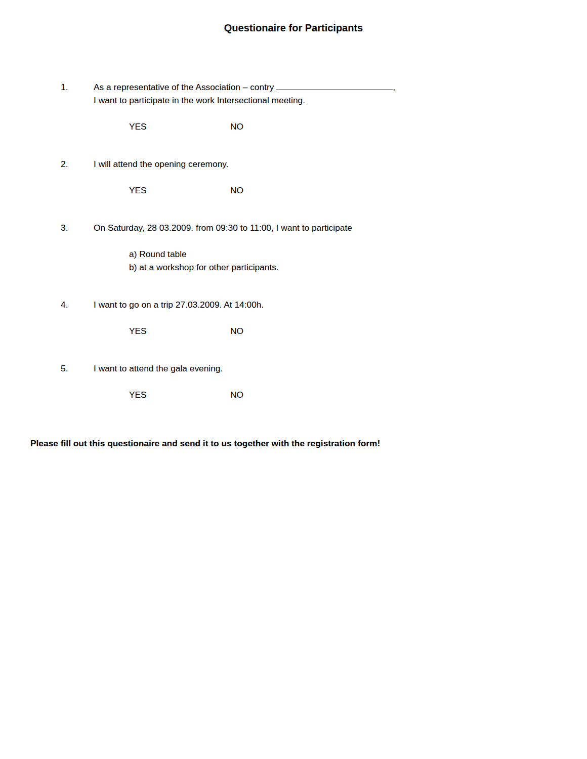Questionaire for Participants
As a representative of the Association – contry ,
I want to participate in the work Intersectional meeting.
YES NO
I will attend the opening ceremony.
YES NO
On Saturday, 28 03.2009. from 09:30 to 11:00, I want to participate
a) Round table
b) at a workshop for other participants.
I want to go on a trip 27.03.2009. At 14:00h.
YES NO
I want to attend the gala evening.
YES NO
Please fill out this questionaire and send it to us together with the registration form!